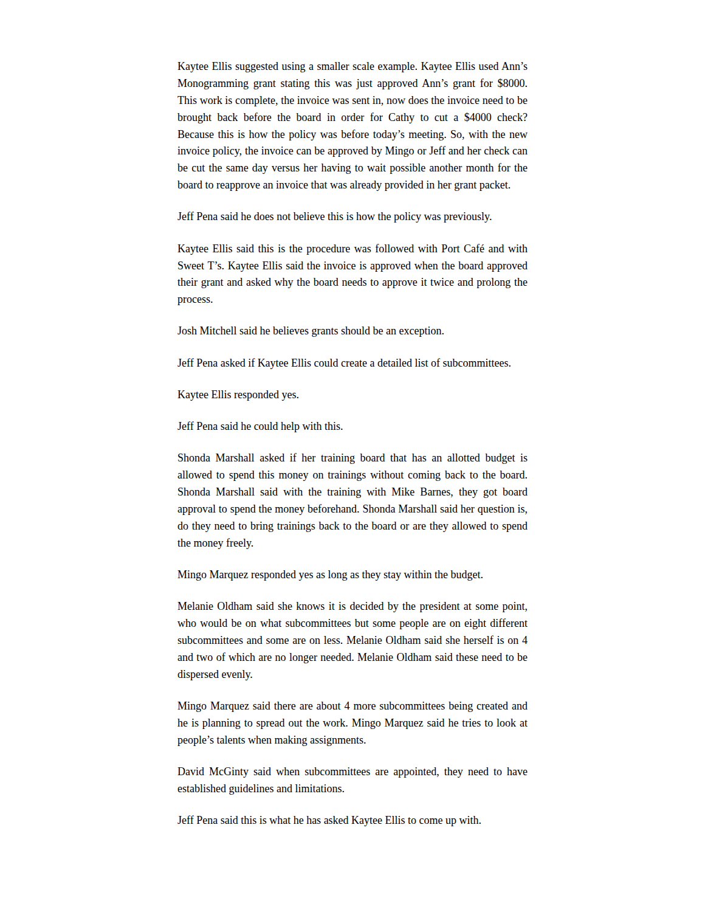Kaytee Ellis suggested using a smaller scale example. Kaytee Ellis used Ann’s Monogramming grant stating this was just approved Ann’s grant for $8000. This work is complete, the invoice was sent in, now does the invoice need to be brought back before the board in order for Cathy to cut a $4000 check? Because this is how the policy was before today’s meeting. So, with the new invoice policy, the invoice can be approved by Mingo or Jeff and her check can be cut the same day versus her having to wait possible another month for the board to reapprove an invoice that was already provided in her grant packet.
Jeff Pena said he does not believe this is how the policy was previously.
Kaytee Ellis said this is the procedure was followed with Port Café and with Sweet T’s. Kaytee Ellis said the invoice is approved when the board approved their grant and asked why the board needs to approve it twice and prolong the process.
Josh Mitchell said he believes grants should be an exception.
Jeff Pena asked if Kaytee Ellis could create a detailed list of subcommittees.
Kaytee Ellis responded yes.
Jeff Pena said he could help with this.
Shonda Marshall asked if her training board that has an allotted budget is allowed to spend this money on trainings without coming back to the board. Shonda Marshall said with the training with Mike Barnes, they got board approval to spend the money beforehand. Shonda Marshall said her question is, do they need to bring trainings back to the board or are they allowed to spend the money freely.
Mingo Marquez responded yes as long as they stay within the budget.
Melanie Oldham said she knows it is decided by the president at some point, who would be on what subcommittees but some people are on eight different subcommittees and some are on less. Melanie Oldham said she herself is on 4 and two of which are no longer needed. Melanie Oldham said these need to be dispersed evenly.
Mingo Marquez said there are about 4 more subcommittees being created and he is planning to spread out the work. Mingo Marquez said he tries to look at people’s talents when making assignments.
David McGinty said when subcommittees are appointed, they need to have established guidelines and limitations.
Jeff Pena said this is what he has asked Kaytee Ellis to come up with.